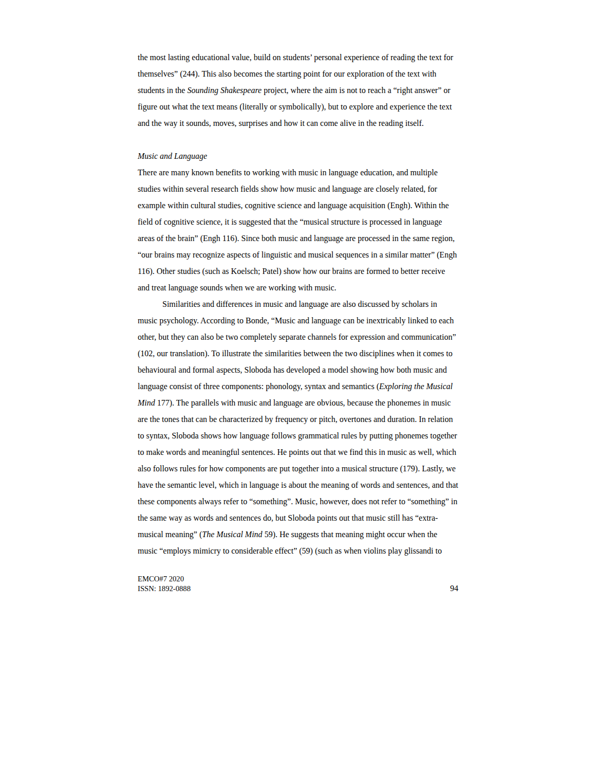the most lasting educational value, build on students’ personal experience of reading the text for themselves” (244). This also becomes the starting point for our exploration of the text with students in the Sounding Shakespeare project, where the aim is not to reach a “right answer” or figure out what the text means (literally or symbolically), but to explore and experience the text and the way it sounds, moves, surprises and how it can come alive in the reading itself.
Music and Language
There are many known benefits to working with music in language education, and multiple studies within several research fields show how music and language are closely related, for example within cultural studies, cognitive science and language acquisition (Engh). Within the field of cognitive science, it is suggested that the “musical structure is processed in language areas of the brain” (Engh 116). Since both music and language are processed in the same region, “our brains may recognize aspects of linguistic and musical sequences in a similar matter” (Engh 116). Other studies (such as Koelsch; Patel) show how our brains are formed to better receive and treat language sounds when we are working with music.
Similarities and differences in music and language are also discussed by scholars in music psychology. According to Bonde, “Music and language can be inextricably linked to each other, but they can also be two completely separate channels for expression and communication” (102, our translation). To illustrate the similarities between the two disciplines when it comes to behavioural and formal aspects, Sloboda has developed a model showing how both music and language consist of three components: phonology, syntax and semantics (Exploring the Musical Mind 177). The parallels with music and language are obvious, because the phonemes in music are the tones that can be characterized by frequency or pitch, overtones and duration. In relation to syntax, Sloboda shows how language follows grammatical rules by putting phonemes together to make words and meaningful sentences. He points out that we find this in music as well, which also follows rules for how components are put together into a musical structure (179). Lastly, we have the semantic level, which in language is about the meaning of words and sentences, and that these components always refer to “something”. Music, however, does not refer to “something” in the same way as words and sentences do, but Sloboda points out that music still has “extra-musical meaning” (The Musical Mind 59). He suggests that meaning might occur when the music “employs mimicry to considerable effect” (59) (such as when violins play glissandi to
EMCO#7 2020
ISSN: 1892-0888
94